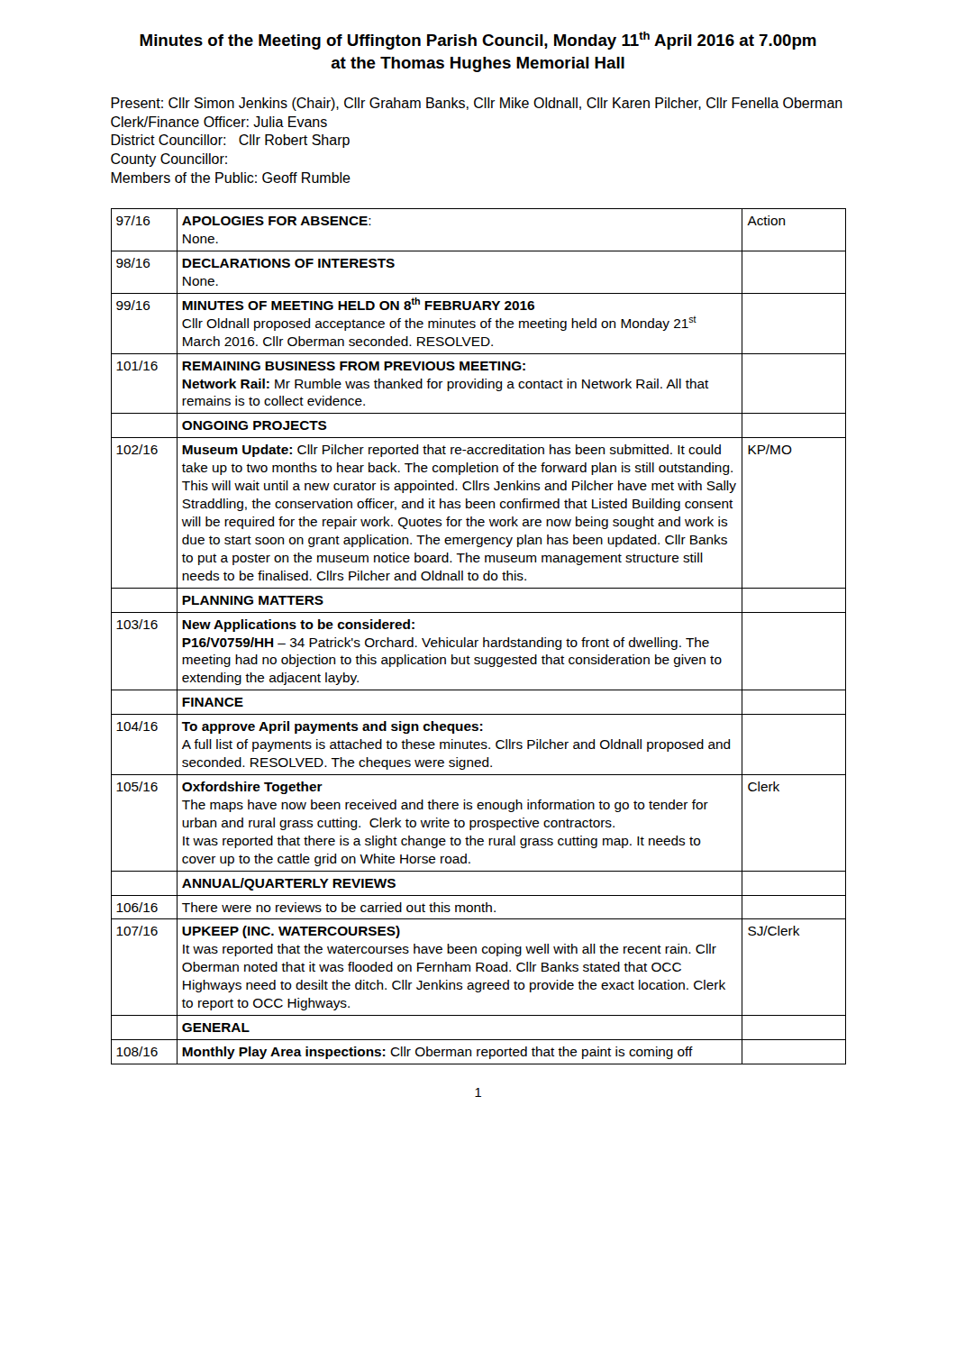Minutes of the Meeting of Uffington Parish Council, Monday 11th April 2016 at 7.00pm
at the Thomas Hughes Memorial Hall
Present: Cllr Simon Jenkins (Chair), Cllr Graham Banks, Cllr Mike Oldnall, Cllr Karen Pilcher, Cllr Fenella Oberman
Clerk/Finance Officer: Julia Evans
District Councillor: Cllr Robert Sharp
County Councillor:
Members of the Public: Geoff Rumble
| 97/16 | APOLOGIES FOR ABSENCE : None. | Action |
| 98/16 | DECLARATIONS OF INTERESTS None. | |
| 99/16 | MINUTES OF MEETING HELD ON 8 th FEBRUARY 2016 Cllr Oldnall proposed acceptance of the minutes of the meeting held on Monday 21 st March 2016. Cllr Oberman seconded. RESOLVED. | |
| 101/16 | REMAINING BUSINESS FROM PREVIOUS MEETING: Network Rail: Mr Rumble was thanked for providing a contact in Network Rail. All that remains is to collect evidence. | |
| | ONGOING PROJECTS | |
| 102/16 | Museum Update: Cllr Pilcher reported that re-accreditation has been submitted. It could take up to two months to hear back. The completion of the forward plan is still outstanding. This will wait until a new curator is appointed. Cllrs Jenkins and Pilcher have met with Sally Straddling, the conservation officer, and it has been confirmed that Listed Building consent will be required for the repair work. Quotes for the work are now being sought and work is due to start soon on grant application. The emergency plan has been updated. Cllr Banks to put a poster on the museum notice board. The museum management structure still needs to be finalised. Cllrs Pilcher and Oldnall to do this. | KP/MO |
| | PLANNING MATTERS | |
| 103/16 | New Applications to be considered: P16/V0759/HH – 34 Patrick's Orchard. Vehicular hardstanding to front of dwelling. The meeting had no objection to this application but suggested that consideration be given to extending the adjacent layby. | |
| | FINANCE | |
| 104/16 | To approve April payments and sign cheques: A full list of payments is attached to these minutes. Cllrs Pilcher and Oldnall proposed and seconded. RESOLVED. The cheques were signed. | |
| 105/16 | Oxfordshire Together The maps have now been received and there is enough information to go to tender for urban and rural grass cutting. Clerk to write to prospective contractors. It was reported that there is a slight change to the rural grass cutting map. It needs to cover up to the cattle grid on White Horse road. | Clerk |
| | ANNUAL/QUARTERLY REVIEWS | |
| 106/16 | There were no reviews to be carried out this month. | |
| 107/16 | UPKEEP (INC. WATERCOURSES) It was reported that the watercourses have been coping well with all the recent rain. Cllr Oberman noted that it was flooded on Fernham Road. Cllr Banks stated that OCC Highways need to desilt the ditch. Cllr Jenkins agreed to provide the exact location. Clerk to report to OCC Highways. | SJ/Clerk |
| | GENERAL | |
| 108/16 | Monthly Play Area inspections: Cllr Oberman reported that the paint is coming off | |
1